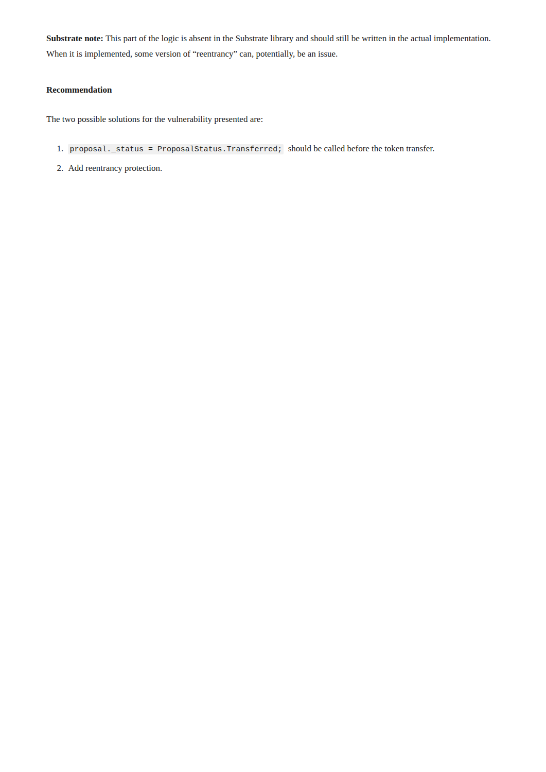Substrate note: This part of the logic is absent in the Substrate library and should still be written in the actual implementation. When it is implemented, some version of “reentrancy” can, potentially, be an issue.
Recommendation
The two possible solutions for the vulnerability presented are:
proposal._status = ProposalStatus.Transferred; should be called before the token transfer.
Add reentrancy protection.